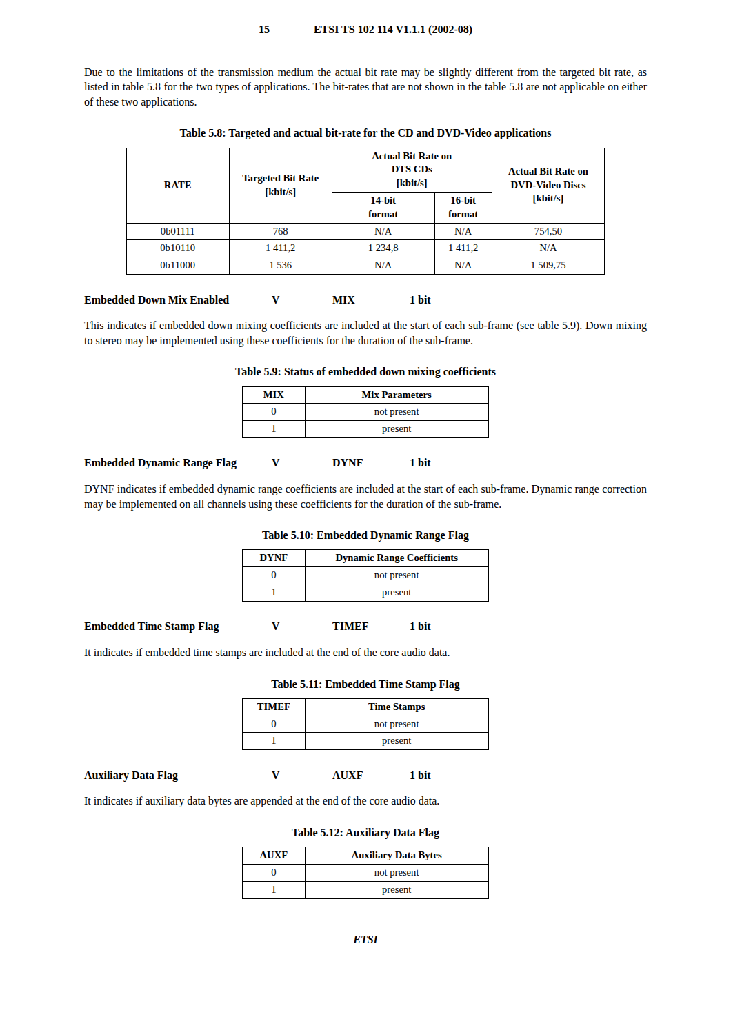15 ETSI TS 102 114 V1.1.1 (2002-08)
Due to the limitations of the transmission medium the actual bit rate may be slightly different from the targeted bit rate, as listed in table 5.8 for the two types of applications. The bit-rates that are not shown in the table 5.8 are not applicable on either of these two applications.
Table 5.8: Targeted and actual bit-rate for the CD and DVD-Video applications
| RATE | Targeted Bit Rate [kbit/s] | Actual Bit Rate on DTS CDs [kbit/s] | Actual Bit Rate on DVD-Video Discs [kbit/s] |
| --- | --- | --- | --- |
| 14-bit format | 16-bit format |
| 0b01111 | 768 | N/A | N/A | 754,50 |
| 0b10110 | 1 411,2 | 1 234,8 | 1 411,2 | N/A |
| 0b11000 | 1 536 | N/A | N/A | 1 509,75 |
Embedded Down Mix Enabled V MIX 1 bit
This indicates if embedded down mixing coefficients are included at the start of each sub-frame (see table 5.9). Down mixing to stereo may be implemented using these coefficients for the duration of the sub-frame.
Table 5.9: Status of embedded down mixing coefficients
| MIX | Mix Parameters |
| --- | --- |
| 0 | not present |
| 1 | present |
Embedded Dynamic Range Flag V DYNF 1 bit
DYNF indicates if embedded dynamic range coefficients are included at the start of each sub-frame. Dynamic range correction may be implemented on all channels using these coefficients for the duration of the sub-frame.
Table 5.10: Embedded Dynamic Range Flag
| DYNF | Dynamic Range Coefficients |
| --- | --- |
| 0 | not present |
| 1 | present |
Embedded Time Stamp Flag V TIMEF 1 bit
It indicates if embedded time stamps are included at the end of the core audio data.
Table 5.11: Embedded Time Stamp Flag
| TIMEF | Time Stamps |
| --- | --- |
| 0 | not present |
| 1 | present |
Auxiliary Data Flag V AUXF 1 bit
It indicates if auxiliary data bytes are appended at the end of the core audio data.
Table 5.12: Auxiliary Data Flag
| AUXF | Auxiliary Data Bytes |
| --- | --- |
| 0 | not present |
| 1 | present |
ETSI